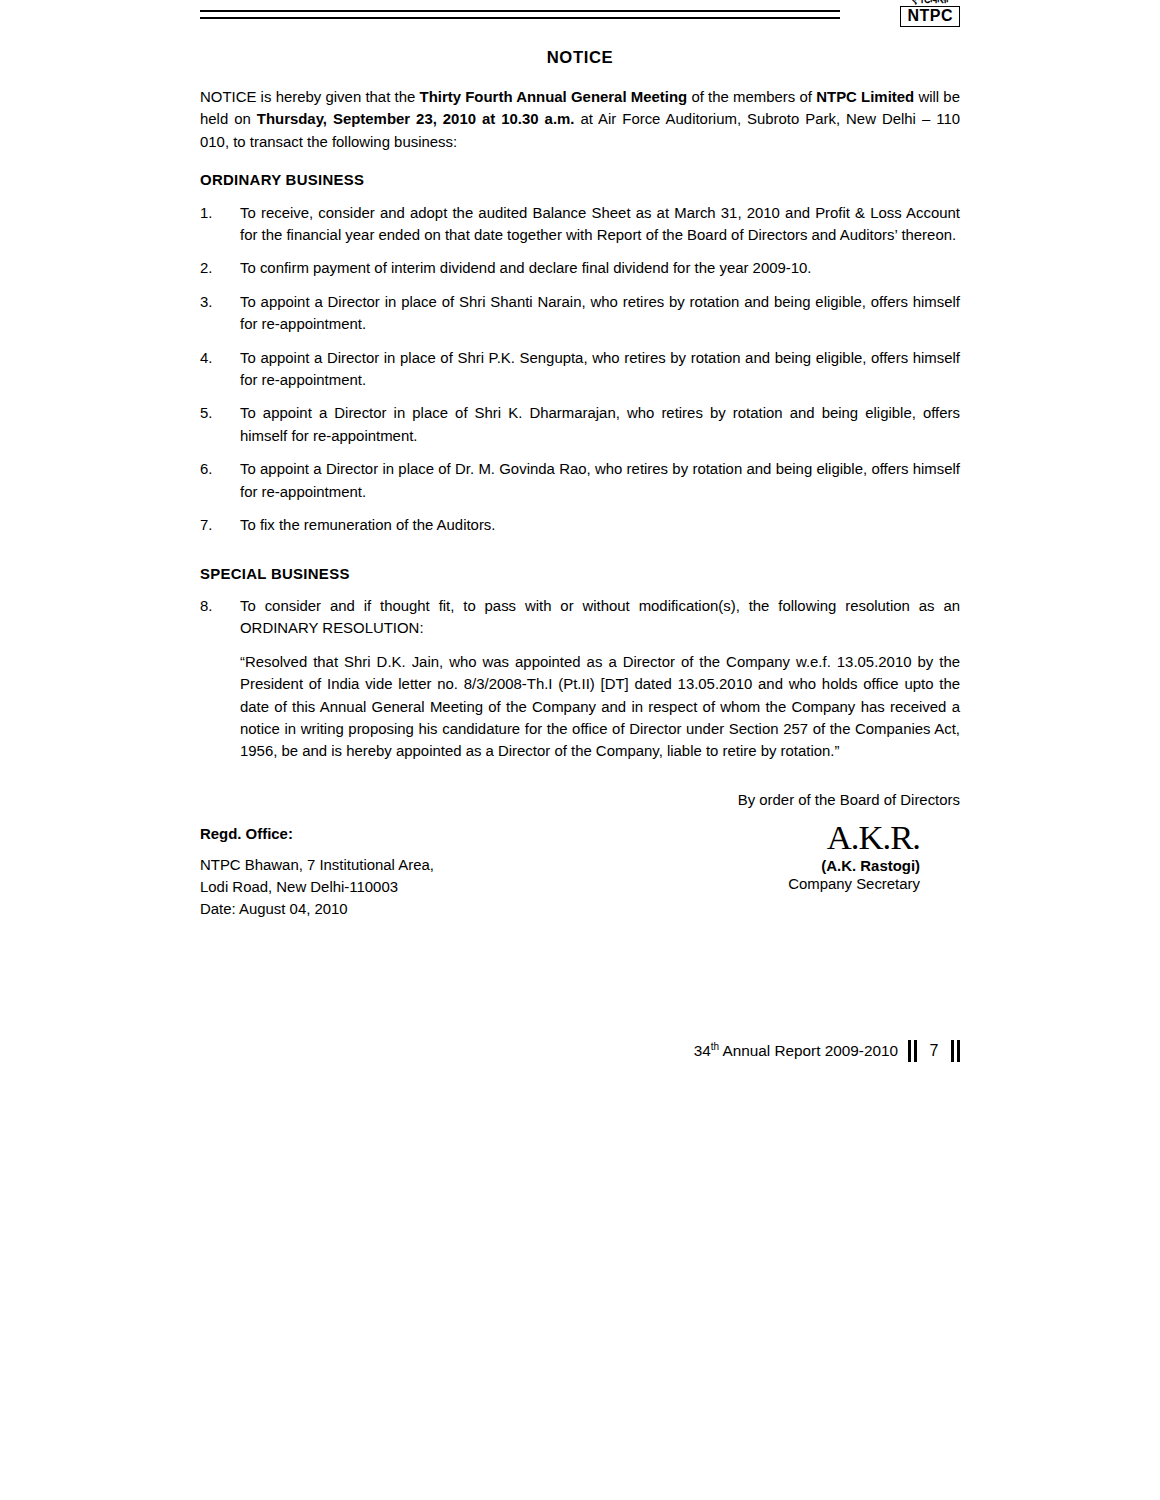एनटीपीसी NTPC
NOTICE
NOTICE is hereby given that the Thirty Fourth Annual General Meeting of the members of NTPC Limited will be held on Thursday, September 23, 2010 at 10.30 a.m. at Air Force Auditorium, Subroto Park, New Delhi – 110 010, to transact the following business:
ORDINARY BUSINESS
1. To receive, consider and adopt the audited Balance Sheet as at March 31, 2010 and Profit & Loss Account for the financial year ended on that date together with Report of the Board of Directors and Auditors’ thereon.
2. To confirm payment of interim dividend and declare final dividend for the year 2009-10.
3. To appoint a Director in place of Shri Shanti Narain, who retires by rotation and being eligible, offers himself for re-appointment.
4. To appoint a Director in place of Shri P.K. Sengupta, who retires by rotation and being eligible, offers himself for re-appointment.
5. To appoint a Director in place of Shri K. Dharmarajan, who retires by rotation and being eligible, offers himself for re-appointment.
6. To appoint a Director in place of Dr. M. Govinda Rao, who retires by rotation and being eligible, offers himself for re-appointment.
7. To fix the remuneration of the Auditors.
SPECIAL BUSINESS
8. To consider and if thought fit, to pass with or without modification(s), the following resolution as an ORDINARY RESOLUTION:
“Resolved that Shri D.K. Jain, who was appointed as a Director of the Company w.e.f. 13.05.2010 by the President of India vide letter no. 8/3/2008-Th.I (Pt.II) [DT] dated 13.05.2010 and who holds office upto the date of this Annual General Meeting of the Company and in respect of whom the Company has received a notice in writing proposing his candidature for the office of Director under Section 257 of the Companies Act, 1956, be and is hereby appointed as a Director of the Company, liable to retire by rotation.”
By order of the Board of Directors
A.K.R. (A.K. Rastogi) Company Secretary
Regd. Office:
NTPC Bhawan, 7 Institutional Area,
Lodi Road, New Delhi-110003
Date: August 04, 2010
34th Annual Report 2009-2010 7